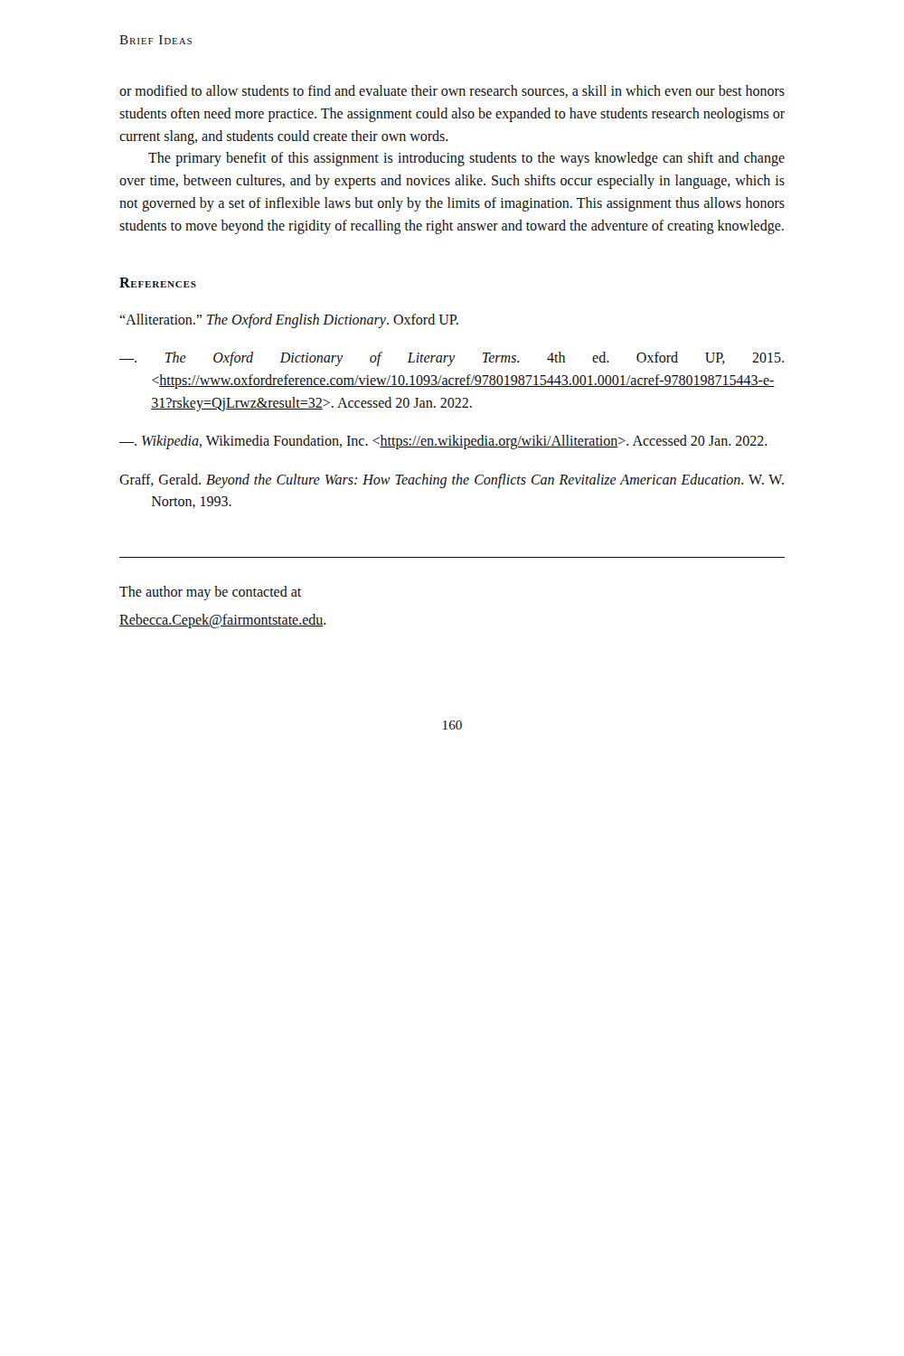Brief Ideas
or modified to allow students to find and evaluate their own research sources, a skill in which even our best honors students often need more practice. The assignment could also be expanded to have students research neologisms or current slang, and students could create their own words.
The primary benefit of this assignment is introducing students to the ways knowledge can shift and change over time, between cultures, and by experts and novices alike. Such shifts occur especially in language, which is not governed by a set of inflexible laws but only by the limits of imagination. This assignment thus allows honors students to move beyond the rigidity of recalling the right answer and toward the adventure of creating knowledge.
References
“Alliteration.” The Oxford English Dictionary. Oxford UP.
—. The Oxford Dictionary of Literary Terms. 4th ed. Oxford UP, 2015. <https://www.oxfordreference.com/view/10.1093/acref/9780198715443.001.0001/acref-9780198715443-e-31?rskey=QjLrwz&result=32>. Accessed 20 Jan. 2022.
—. Wikipedia, Wikimedia Foundation, Inc. <https://en.wikipedia.org/wiki/Alliteration>. Accessed 20 Jan. 2022.
Graff, Gerald. Beyond the Culture Wars: How Teaching the Conflicts Can Revitalize American Education. W. W. Norton, 1993.
The author may be contacted at
Rebecca.Cepek@fairmontstate.edu.
160